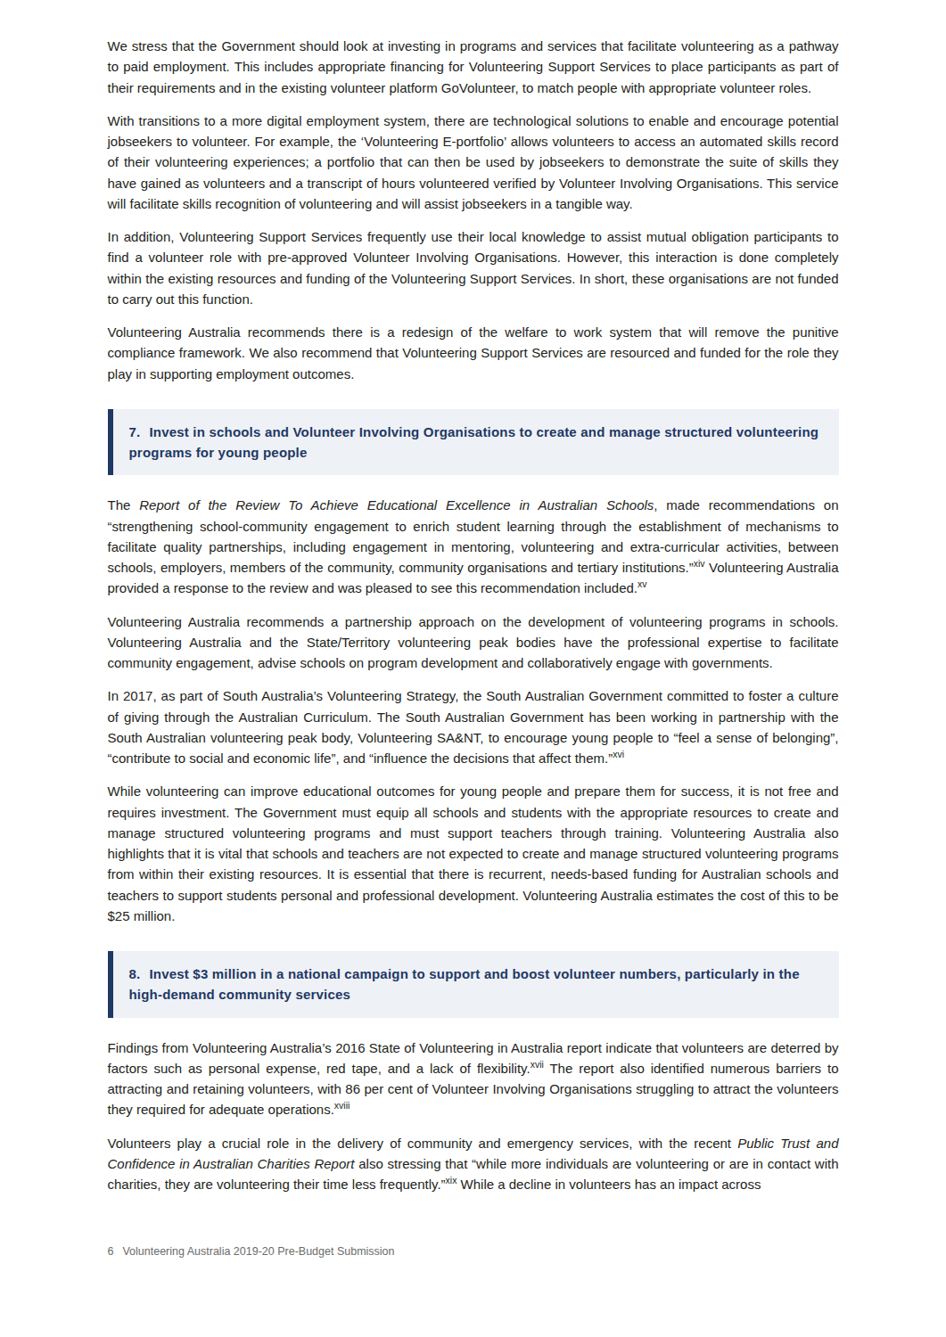We stress that the Government should look at investing in programs and services that facilitate volunteering as a pathway to paid employment. This includes appropriate financing for Volunteering Support Services to place participants as part of their requirements and in the existing volunteer platform GoVolunteer, to match people with appropriate volunteer roles.
With transitions to a more digital employment system, there are technological solutions to enable and encourage potential jobseekers to volunteer. For example, the ‘Volunteering E-portfolio’ allows volunteers to access an automated skills record of their volunteering experiences; a portfolio that can then be used by jobseekers to demonstrate the suite of skills they have gained as volunteers and a transcript of hours volunteered verified by Volunteer Involving Organisations. This service will facilitate skills recognition of volunteering and will assist jobseekers in a tangible way.
In addition, Volunteering Support Services frequently use their local knowledge to assist mutual obligation participants to find a volunteer role with pre-approved Volunteer Involving Organisations. However, this interaction is done completely within the existing resources and funding of the Volunteering Support Services. In short, these organisations are not funded to carry out this function.
Volunteering Australia recommends there is a redesign of the welfare to work system that will remove the punitive compliance framework. We also recommend that Volunteering Support Services are resourced and funded for the role they play in supporting employment outcomes.
7. Invest in schools and Volunteer Involving Organisations to create and manage structured volunteering programs for young people
The Report of the Review To Achieve Educational Excellence in Australian Schools, made recommendations on “strengthening school-community engagement to enrich student learning through the establishment of mechanisms to facilitate quality partnerships, including engagement in mentoring, volunteering and extra-curricular activities, between schools, employers, members of the community, community organisations and tertiary institutions.”xiv Volunteering Australia provided a response to the review and was pleased to see this recommendation included.xv
Volunteering Australia recommends a partnership approach on the development of volunteering programs in schools. Volunteering Australia and the State/Territory volunteering peak bodies have the professional expertise to facilitate community engagement, advise schools on program development and collaboratively engage with governments.
In 2017, as part of South Australia’s Volunteering Strategy, the South Australian Government committed to foster a culture of giving through the Australian Curriculum. The South Australian Government has been working in partnership with the South Australian volunteering peak body, Volunteering SA&NT, to encourage young people to “feel a sense of belonging”, “contribute to social and economic life”, and “influence the decisions that affect them.”xvi
While volunteering can improve educational outcomes for young people and prepare them for success, it is not free and requires investment. The Government must equip all schools and students with the appropriate resources to create and manage structured volunteering programs and must support teachers through training. Volunteering Australia also highlights that it is vital that schools and teachers are not expected to create and manage structured volunteering programs from within their existing resources. It is essential that there is recurrent, needs-based funding for Australian schools and teachers to support students personal and professional development. Volunteering Australia estimates the cost of this to be $25 million.
8. Invest $3 million in a national campaign to support and boost volunteer numbers, particularly in the high-demand community services
Findings from Volunteering Australia’s 2016 State of Volunteering in Australia report indicate that volunteers are deterred by factors such as personal expense, red tape, and a lack of flexibility.xvii The report also identified numerous barriers to attracting and retaining volunteers, with 86 per cent of Volunteer Involving Organisations struggling to attract the volunteers they required for adequate operations.xviii
Volunteers play a crucial role in the delivery of community and emergency services, with the recent Public Trust and Confidence in Australian Charities Report also stressing that “while more individuals are volunteering or are in contact with charities, they are volunteering their time less frequently.”xix While a decline in volunteers has an impact across
6 Volunteering Australia 2019-20 Pre-Budget Submission